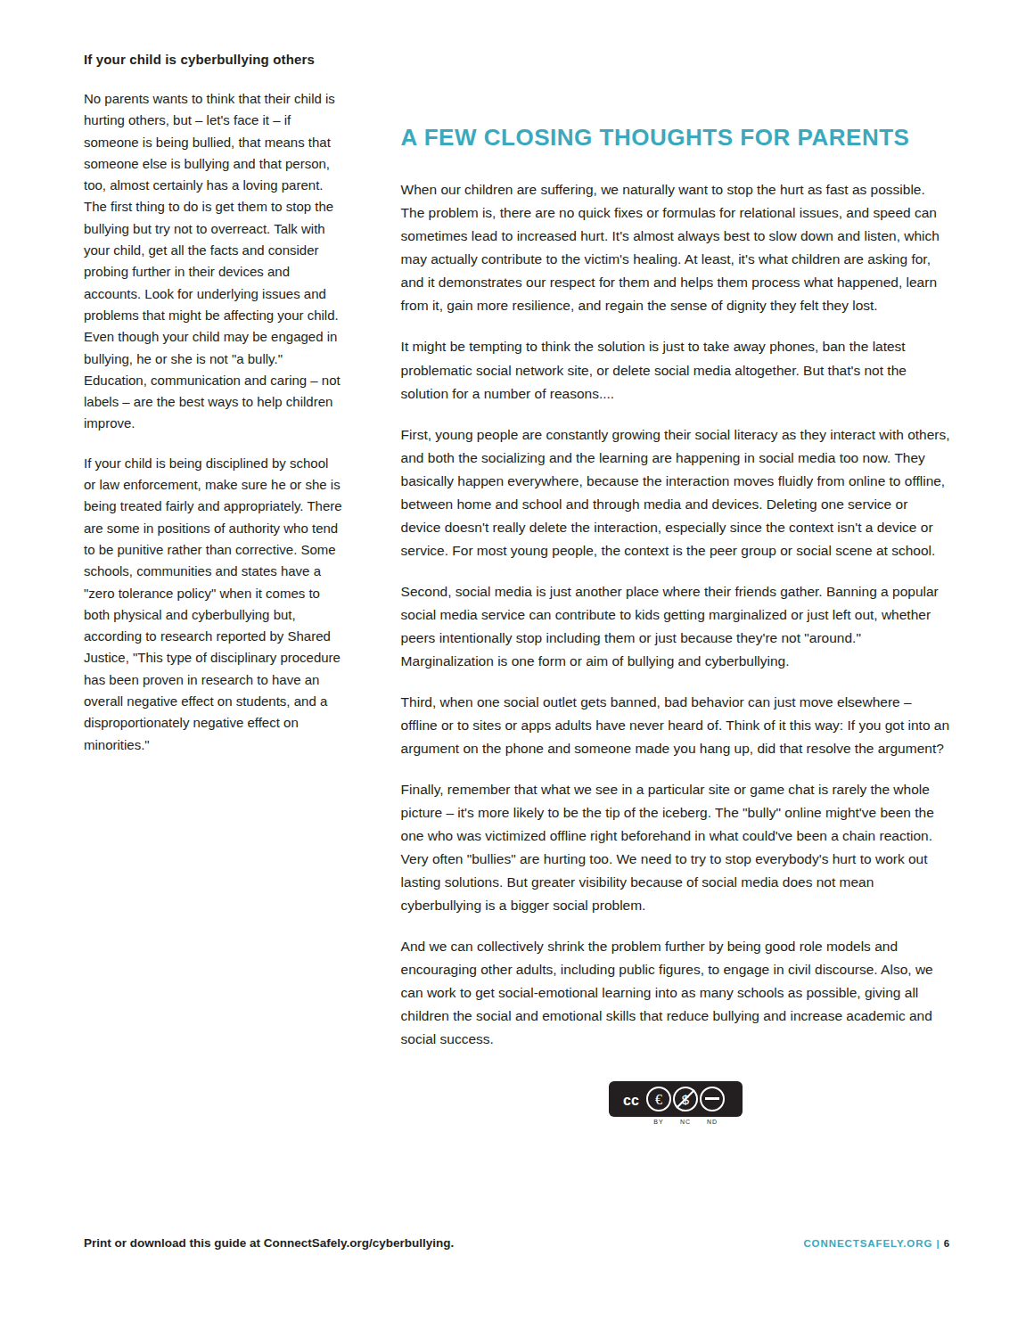If your child is cyberbullying others
No parents wants to think that their child is hurting others, but – let's face it – if someone is being bullied, that means that someone else is bullying and that person, too, almost certainly has a loving parent. The first thing to do is get them to stop the bullying but try not to overreact. Talk with your child, get all the facts and consider probing further in their devices and accounts. Look for underlying issues and problems that might be affecting your child. Even though your child may be engaged in bullying, he or she is not "a bully." Education, communication and caring – not labels – are the best ways to help children improve.
If your child is being disciplined by school or law enforcement, make sure he or she is being treated fairly and appropriately. There are some in positions of authority who tend to be punitive rather than corrective. Some schools, communities and states have a "zero tolerance policy" when it comes to both physical and cyberbullying but, according to research reported by Shared Justice, "This type of disciplinary procedure has been proven in research to have an overall negative effect on students, and a disproportionately negative effect on minorities."
A Few Closing Thoughts for Parents
When our children are suffering, we naturally want to stop the hurt as fast as possible. The problem is, there are no quick fixes or formulas for relational issues, and speed can sometimes lead to increased hurt. It's almost always best to slow down and listen, which may actually contribute to the victim's healing. At least, it's what children are asking for, and it demonstrates our respect for them and helps them process what happened, learn from it, gain more resilience, and regain the sense of dignity they felt they lost.
It might be tempting to think the solution is just to take away phones, ban the latest problematic social network site, or delete social media altogether. But that's not the solution for a number of reasons....
First, young people are constantly growing their social literacy as they interact with others, and both the socializing and the learning are happening in social media too now. They basically happen everywhere, because the interaction moves fluidly from online to offline, between home and school and through media and devices. Deleting one service or device doesn't really delete the interaction, especially since the context isn't a device or service. For most young people, the context is the peer group or social scene at school.
Second, social media is just another place where their friends gather. Banning a popular social media service can contribute to kids getting marginalized or just left out, whether peers intentionally stop including them or just because they're not "around." Marginalization is one form or aim of bullying and cyberbullying.
Third, when one social outlet gets banned, bad behavior can just move elsewhere – offline or to sites or apps adults have never heard of. Think of it this way: If you got into an argument on the phone and someone made you hang up, did that resolve the argument?
Finally, remember that what we see in a particular site or game chat is rarely the whole picture – it's more likely to be the tip of the iceberg. The "bully" online might've been the one who was victimized offline right beforehand in what could've been a chain reaction. Very often "bullies" are hurting too. We need to try to stop everybody's hurt to work out lasting solutions. But greater visibility because of social media does not mean cyberbullying is a bigger social problem.
And we can collectively shrink the problem further by being good role models and encouraging other adults, including public figures, to engage in civil discourse. Also, we can work to get social-emotional learning into as many schools as possible, giving all children the social and emotional skills that reduce bullying and increase academic and social success.
cc € $ BY NC ND
Print or download this guide at ConnectSafely.org/cyberbullying.
CONNECTSAFELY.ORG | 6